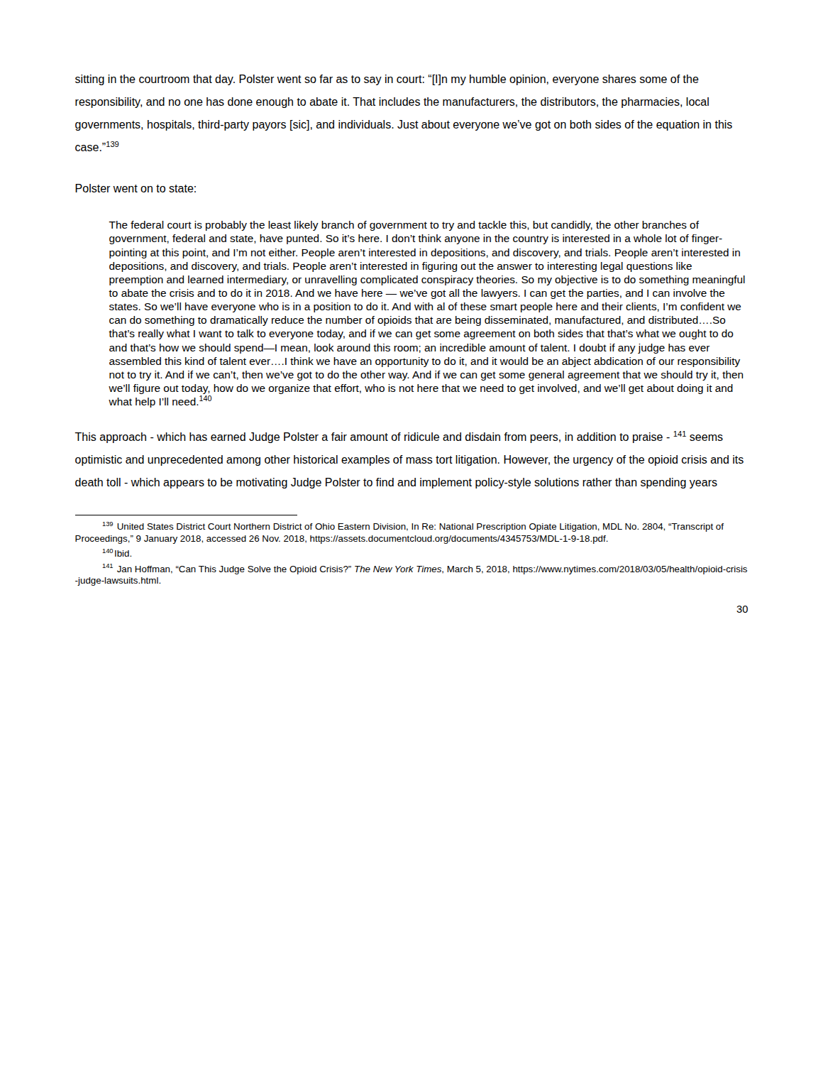sitting in the courtroom that day. Polster went so far as to say in court: “[I]n my humble opinion, everyone shares some of the responsibility, and no one has done enough to abate it. That includes the manufacturers, the distributors, the pharmacies, local governments, hospitals, third-party payors [sic], and individuals. Just about everyone we’ve got on both sides of the equation in this case.”139
Polster went on to state:
The federal court is probably the least likely branch of government to try and tackle this, but candidly, the other branches of government, federal and state, have punted. So it’s here. I don’t think anyone in the country is interested in a whole lot of finger-pointing at this point, and I’m not either. People aren’t interested in depositions, and discovery, and trials. People aren’t interested in depositions, and discovery, and trials. People aren’t interested in figuring out the answer to interesting legal questions like preemption and learned intermediary, or unravelling complicated conspiracy theories. So my objective is to do something meaningful to abate the crisis and to do it in 2018. And we have here — we’ve got all the lawyers. I can get the parties, and I can involve the states. So we’ll have everyone who is in a position to do it. And with al of these smart people here and their clients, I’m confident we can do something to dramatically reduce the number of opioids that are being disseminated, manufactured, and distributed….So that’s really what I want to talk to everyone today, and if we can get some agreement on both sides that that’s what we ought to do and that’s how we should spend—I mean, look around this room; an incredible amount of talent. I doubt if any judge has ever assembled this kind of talent ever….I think we have an opportunity to do it, and it would be an abject abdication of our responsibility not to try it. And if we can’t, then we’ve got to do the other way. And if we can get some general agreement that we should try it, then we’ll figure out today, how do we organize that effort, who is not here that we need to get involved, and we’ll get about doing it and what help I’ll need.140
This approach - which has earned Judge Polster a fair amount of ridicule and disdain from peers, in addition to praise - 141 seems optimistic and unprecedented among other historical examples of mass tort litigation. However, the urgency of the opioid crisis and its death toll - which appears to be motivating Judge Polster to find and implement policy-style solutions rather than spending years
139 United States District Court Northern District of Ohio Eastern Division, In Re: National Prescription Opiate Litigation, MDL No. 2804, “Transcript of Proceedings,” 9 January 2018, accessed 26 Nov. 2018, https://assets.documentcloud.org/documents/4345753/MDL-1-9-18.pdf.
140Ibid.
141 Jan Hoffman, “Can This Judge Solve the Opioid Crisis?” The New York Times, March 5, 2018, https://www.nytimes.com/2018/03/05/health/opioid-crisis-judge-lawsuits.html.
30